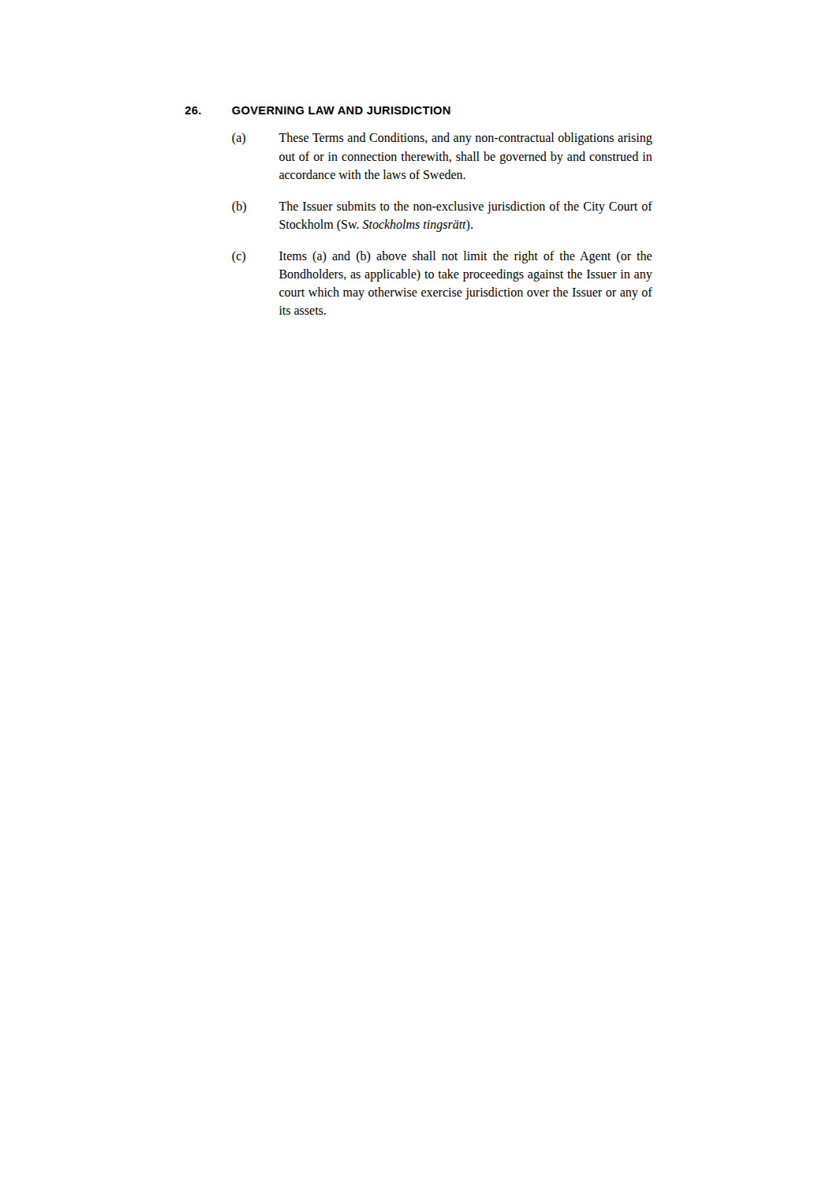26. Governing Law and Jurisdiction
(a) These Terms and Conditions, and any non-contractual obligations arising out of or in connection therewith, shall be governed by and construed in accordance with the laws of Sweden.
(b) The Issuer submits to the non-exclusive jurisdiction of the City Court of Stockholm (Sw. Stockholms tingsrätt).
(c) Items (a) and (b) above shall not limit the right of the Agent (or the Bondholders, as applicable) to take proceedings against the Issuer in any court which may otherwise exercise jurisdiction over the Issuer or any of its assets.